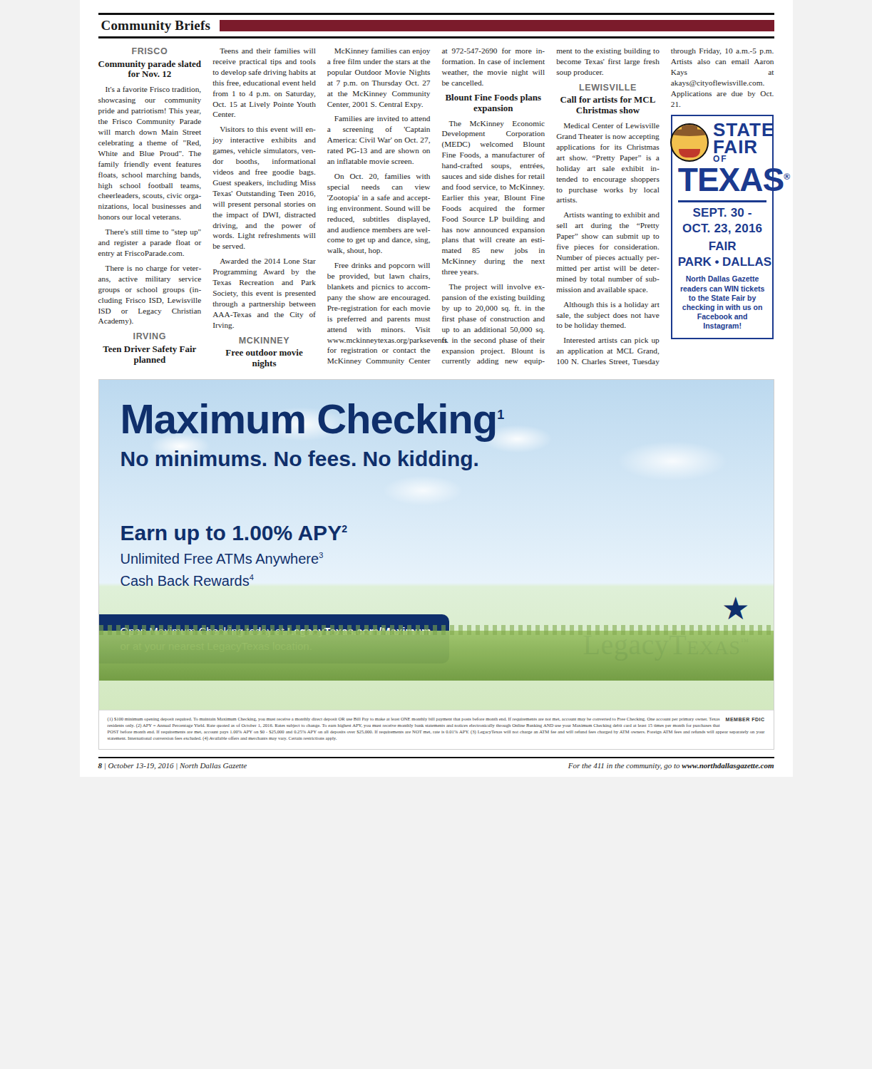Community Briefs
FRISCO
Community parade slated for Nov. 12
It's a favorite Frisco tradition, showcasing our community pride and patriotism! This year, the Frisco Community Parade will march down Main Street celebrating a theme of "Red, White and Blue Proud". The family friendly event features floats, school marching bands, high school football teams, cheerleaders, scouts, civic organizations, local businesses and honors our local veterans.
There's still time to "step up" and register a parade float or entry at FriscoParade.com.
There is no charge for veterans, active military service groups or school groups (including Frisco ISD, Lewisville ISD or Legacy Christian Academy).
IRVING
Teen Driver Safety Fair planned
Teens and their families will receive practical tips and tools to develop safe driving habits at this free, educational event held from 1 to 4 p.m. on Saturday, Oct. 15 at Lively Pointe Youth Center.
Visitors to this event will enjoy interactive exhibits and games, vehicle simulators, vendor booths, informational videos and free goodie bags. Guest speakers, including Miss Texas' Outstanding Teen 2016, will present personal stories on the impact of DWI, distracted driving, and the power of words. Light refreshments will be served.
Awarded the 2014 Lone Star Programming Award by the Texas Recreation and Park Society, this event is presented through a partnership between AAA-Texas and the City of Irving.
McKINNEY
Free outdoor movie nights
McKinney families can enjoy a free film under the stars at the popular Outdoor Movie Nights at 7 p.m. on Thursday Oct. 27 at the McKinney Community Center, 2001 S. Central Expy.
Families are invited to attend a screening of 'Captain America: Civil War' on Oct. 27, rated PG-13 and are shown on an inflatable movie screen.
On Oct. 20, families with special needs can view 'Zootopia' in a safe and accepting environment. Sound will be reduced, subtitles displayed, and audience members are welcome to get up and dance, sing, walk, shout, hop.
Free drinks and popcorn will be provided, but lawn chairs, blankets and picnics to accompany the show are encouraged. Pre-registration for each movie is preferred and parents must attend with minors. Visit www.mckinneytexas.org/parksevents for registration or contact the McKinney Community Center at 972-547-2690 for more information. In case of inclement weather, the movie night will be cancelled.
Blount Fine Foods plans expansion
The McKinney Economic Development Corporation (MEDC) welcomed Blount Fine Foods, a manufacturer of hand-crafted soups, entrées, sauces and side dishes for retail and food service, to McKinney. Earlier this year, Blount Fine Foods acquired the former Food Source LP building and has now announced expansion plans that will create an estimated 85 new jobs in McKinney during the next three years.
The project will involve expansion of the existing building by up to 20,000 sq. ft. in the first phase of construction and up to an additional 50,000 sq. ft. in the second phase of their expansion project. Blount is currently adding new equipment to the existing building to become Texas' first large fresh soup producer.
LEWISVILLE
Call for artists for MCL Christmas show
Medical Center of Lewisville Grand Theater is now accepting applications for its Christmas art show. “Pretty Paper” is a holiday art sale exhibit intended to encourage shoppers to purchase works by local artists.
Artists wanting to exhibit and sell art during the “Pretty Paper” show can submit up to five pieces for consideration. Number of pieces actually permitted per artist will be determined by total number of submission and available space.
Although this is a holiday art sale, the subject does not have to be holiday themed.
Interested artists can pick up an application at MCL Grand, 100 N. Charles Street, Tuesday through Friday, 10 a.m.-5 p.m. Artists also can email Aaron Kays at akays@cityoflewisville.com. Applications are due by Oct. 21.
STATE FAIR
OF
TEXAS®
SEPT. 30 - OCT. 23, 2016
FAIR PARK • DALLAS
North Dallas Gazette readers can WIN tickets to the State Fair by checking in with us on Facebook and Instagram!
Maximum Checking1
No minimums. No fees. No kidding.
Earn up to 1.00% APY2
Unlimited Free ATMs Anywhere3
Cash Back Rewards4
★ LegacyTexas™
Open Maximum Checking today at LegacyTexas.com/Maximum
or at your nearest LegacyTexas location.
MEMBER FDIC (1) $100 minimum opening deposit required. To maintain Maximum Checking, you must receive a monthly direct deposit OR use Bill Pay to make at least ONE monthly bill payment that posts before month end. If requirements are not met, account may be converted to Free Checking. One account per primary owner. Texas residents only. (2) APY = Annual Percentage Yield. Rate quoted as of October 1, 2016. Rates subject to change. To earn highest APY, you must receive monthly bank statements and notices electronically through Online Banking AND use your Maximum Checking debit card at least 15 times per month for purchases that POST before month end. If requirements are met, account pays 1.00% APY on $0 - $25,000 and 0.25% APY on all deposits over $25,000. If requirements are NOT met, rate is 0.01% APY. (3) LegacyTexas will not charge an ATM fee and will refund fees charged by ATM owners. Foreign ATM fees and refunds will appear separately on your statement. International conversion fees excluded. (4) Available offers and merchants may vary. Certain restrictions apply.
8 | October 13-19, 2016 | North Dallas Gazette
For the 411 in the community, go to www.northdallasgazette.com